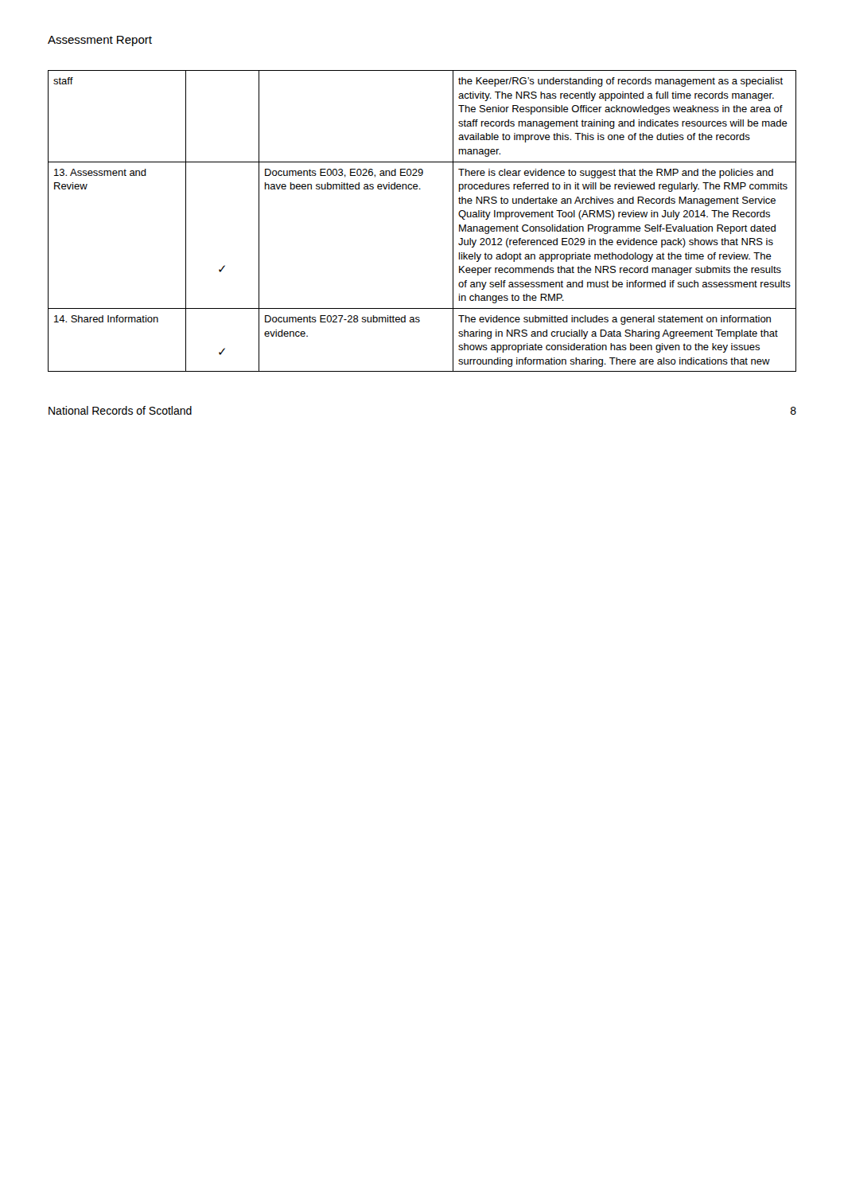Assessment Report
| staff | | | the Keeper/RG’s understanding of records management as a specialist activity. The NRS has recently appointed a full time records manager. The Senior Responsible Officer acknowledges weakness in the area of staff records management training and indicates resources will be made available to improve this. This is one of the duties of the records manager. |
| 13. Assessment and Review | ✓ | Documents E003, E026, and E029 have been submitted as evidence. | There is clear evidence to suggest that the RMP and the policies and procedures referred to in it will be reviewed regularly. The RMP commits the NRS to undertake an Archives and Records Management Service Quality Improvement Tool (ARMS) review in July 2014. The Records Management Consolidation Programme Self-Evaluation Report dated July 2012 (referenced E029 in the evidence pack) shows that NRS is likely to adopt an appropriate methodology at the time of review. The Keeper recommends that the NRS record manager submits the results of any self assessment and must be informed if such assessment results in changes to the RMP. |
| 14. Shared Information | ✓ | Documents E027-28 submitted as evidence. | The evidence submitted includes a general statement on information sharing in NRS and crucially a Data Sharing Agreement Template that shows appropriate consideration has been given to the key issues surrounding information sharing. There are also indications that new |
National Records of Scotland 8